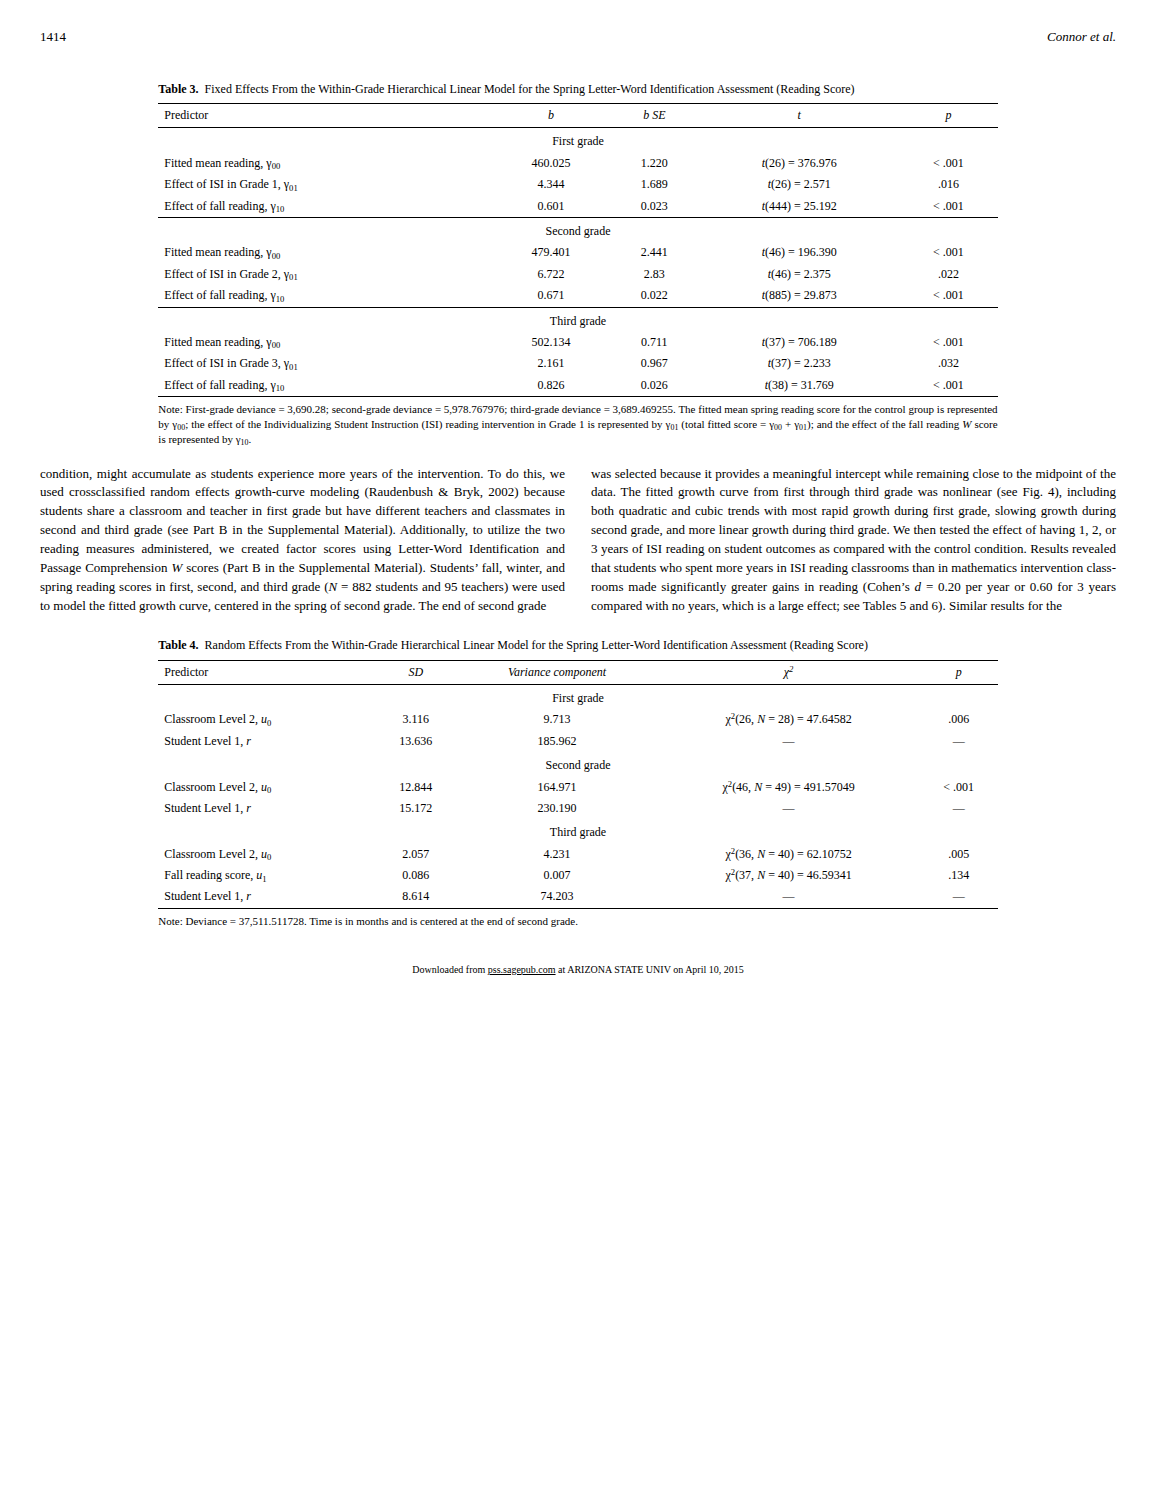1414 Connor et al.
Table 3. Fixed Effects From the Within-Grade Hierarchical Linear Model for the Spring Letter-Word Identification Assessment (Reading Score)
| Predictor | b | b SE | t | p |
| --- | --- | --- | --- | --- |
| First grade |
| Fitted mean reading, γ 00 | 460.025 | 1.220 | t (26) = 376.976 | < .001 |
| Effect of ISI in Grade 1, γ 01 | 4.344 | 1.689 | t (26) = 2.571 | .016 |
| Effect of fall reading, γ 10 | 0.601 | 0.023 | t (444) = 25.192 | < .001 |
| Second grade |
| Fitted mean reading, γ 00 | 479.401 | 2.441 | t (46) = 196.390 | < .001 |
| Effect of ISI in Grade 2, γ 01 | 6.722 | 2.83 | t (46) = 2.375 | .022 |
| Effect of fall reading, γ 10 | 0.671 | 0.022 | t (885) = 29.873 | < .001 |
| Third grade |
| Fitted mean reading, γ 00 | 502.134 | 0.711 | t (37) = 706.189 | < .001 |
| Effect of ISI in Grade 3, γ 01 | 2.161 | 0.967 | t (37) = 2.233 | .032 |
| Effect of fall reading, γ 10 | 0.826 | 0.026 | t (38) = 31.769 | < .001 |
Note: First-grade deviance = 3,690.28; second-grade deviance = 5,978.767976; third-grade deviance = 3,689.469255. The fitted mean spring reading score for the control group is represented by γ00; the effect of the Individualizing Student Instruction (ISI) reading intervention in Grade 1 is represented by γ01 (total fitted score = γ00 + γ01); and the effect of the fall reading W score is represented by γ10.
condition, might accumulate as students experience more years of the intervention. To do this, we used crossclassified random effects growth-curve modeling (Raudenbush & Bryk, 2002) because students share a classroom and teacher in first grade but have different teachers and classmates in second and third grade (see Part B in the Supplemental Material). Additionally, to utilize the two reading measures administered, we created factor scores using Letter-Word Identification and Passage Comprehension W scores (Part B in the Supplemental Material). Students’ fall, winter, and spring reading scores in first, second, and third grade (N = 882 students and 95 teachers) were used to model the fitted growth curve, centered in the spring of second grade. The end of second grade
was selected because it provides a meaningful intercept while remaining close to the midpoint of the data. The fitted growth curve from first through third grade was nonlinear (see Fig. 4), including both quadratic and cubic trends with most rapid growth during first grade, slowing growth during second grade, and more linear growth during third grade. We then tested the effect of having 1, 2, or 3 years of ISI reading on student outcomes as compared with the control condition. Results revealed that students who spent more years in ISI reading classrooms than in mathematics intervention classrooms made significantly greater gains in reading (Cohen’s d = 0.20 per year or 0.60 for 3 years compared with no years, which is a large effect; see Tables 5 and 6). Similar results for the
Table 4. Random Effects From the Within-Grade Hierarchical Linear Model for the Spring Letter-Word Identification Assessment (Reading Score)
| Predictor | SD | Variance component | χ 2 | p |
| --- | --- | --- | --- | --- |
| First grade |
| Classroom Level 2, u 0 | 3.116 | 9.713 | χ 2 (26, N = 28) = 47.64582 | .006 |
| Student Level 1, r | 13.636 | 185.962 | — | — |
| Second grade |
| Classroom Level 2, u 0 | 12.844 | 164.971 | χ 2 (46, N = 49) = 491.57049 | < .001 |
| Student Level 1, r | 15.172 | 230.190 | — | — |
| Third grade |
| Classroom Level 2, u 0 | 2.057 | 4.231 | χ 2 (36, N = 40) = 62.10752 | .005 |
| Fall reading score, u 1 | 0.086 | 0.007 | χ 2 (37, N = 40) = 46.59341 | .134 |
| Student Level 1, r | 8.614 | 74.203 | — | — |
Note: Deviance = 37,511.511728. Time is in months and is centered at the end of second grade.
Downloaded from pss.sagepub.com at ARIZONA STATE UNIV on April 10, 2015